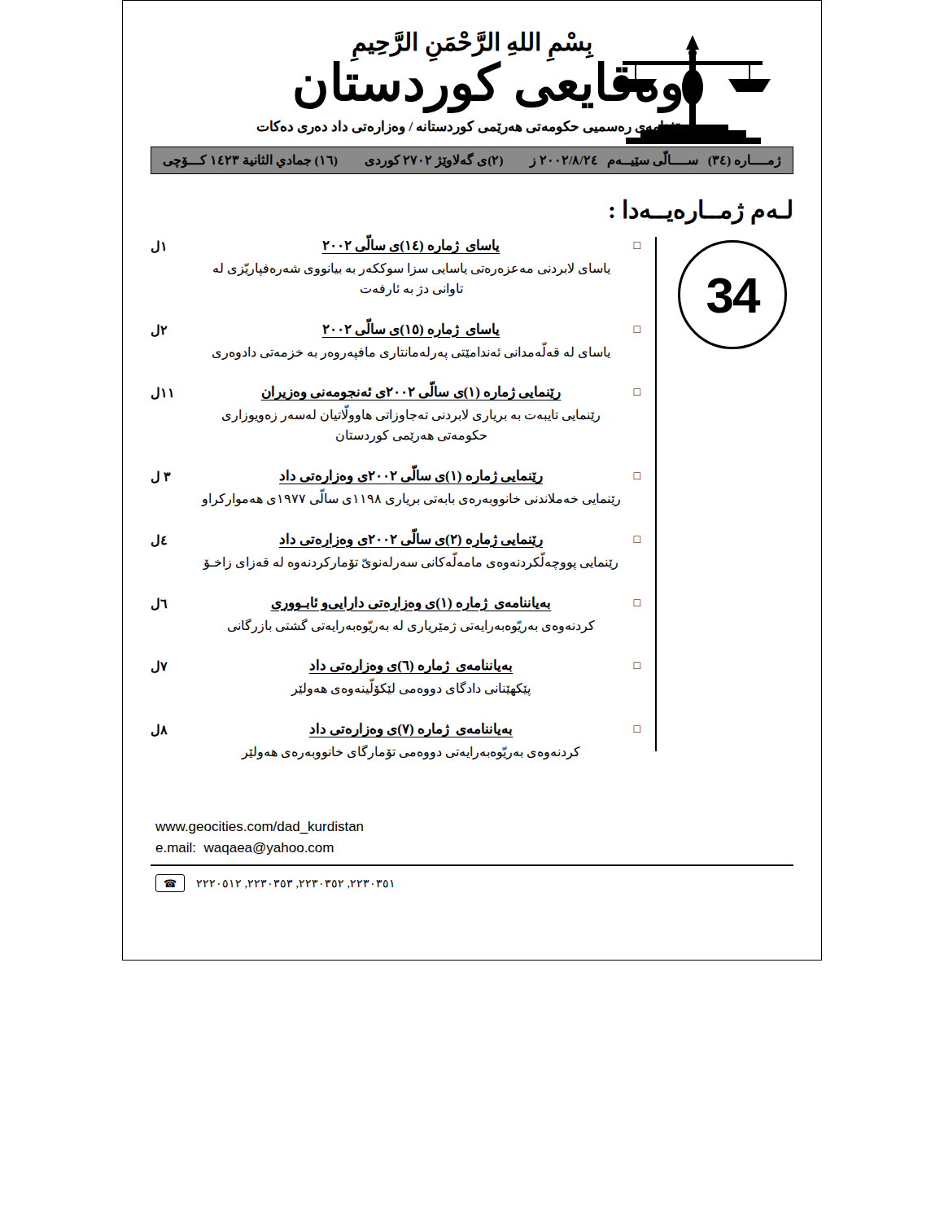بِسْمِ اللهِ الرَّحْمَنِ الرَّحِيمِ
وەقایعی کوردستان
رۆژنامەی رەسمیی حکومەتی هەرێمی کوردستانە / وەزارەتی داد دەری دەکات
ژمــــارە (٣٤) ســــالّی سێیــەم ٢٠٠٢/٨/٢٤ ز (٢)ی گەلاوێژ ٢٧٠٢ کوردی (١٦) جمادي الثانية ١٤٢٣ کـــۆچی
لـەم ژمــارەیــەدا :
34
یاسای ژمارە (١٤)ی سالّی ٢٠٠٢
یاسای لابردنی مەعزەرەتی یاسایی سزا سوککەر بە بیانووی شەرەفپاریّزی لە تاوانی دژ بە ئارفەت
١ل
یاسای ژمارە (١٥)ی سالّی ٢٠٠٢
یاسای لە قەلّەمدانی ئەندامێتی پەرلەمانتاری مافپەروەر بە خزمەتی دادوەری
٢ل
رێنمایی ژمارە (١)ی سالّی ٢٠٠٢ی ئەنجومەنی وەزیران
رێنمایی تایبەت بە بریاری لابردنی تەجاوزاتی هاوولّاتیان لەسەر زەویوزاری حکومەتی هەرێمی کوردستان
١١ل
رێنمایی ژمارە (١)ی سالّی ٢٠٠٢ی وەزارەتی داد
رێنمایی خەملاندنی خانووبەرەی بابەتی بریاری ١١٩٨ی سالّی ١٩٧٧ی هەموارکراو
٣ ل
رێنمایی ژمارە (٢)ی سالّی ٢٠٠٢ی وەزارەتی داد
رێنمایی پووچەلّکردنەوەی مامەلّەکانی سەرلەنویّ تۆمارکردنەوە لە قەزای زاخـۆ
٤ل
بەیاننامەی ژمارە (١)ی وەزارەتی دارایی‌و ئابـووری
کردنەوەی بەریّوەبەرایەتی ژمێریاری لە بەریّوەبەرایەتی گشتی بازرگانی
٦ل
بەیاننامەی ژمارە (٦)ی وەزارەتی داد
پێکهێنانی دادگای دووەمی لێکۆلّینەوەی هەولێر
٧ل
بەیاننامەی ژمارە (٧)ی وەزارەتی داد
کردنەوەی بەریّوەبەرایەتی دووەمی تۆمارگای خانووبەرەی هەولێر
٨ل
www.geocities.com/dad_kurdistan
e.mail: waqaea@yahoo.com
☎
٢٢٣٠٣٥١, ٢٢٣٠٣٥٢, ٢٢٣٠٣٥٣, ٢٢٢٠٥١٢